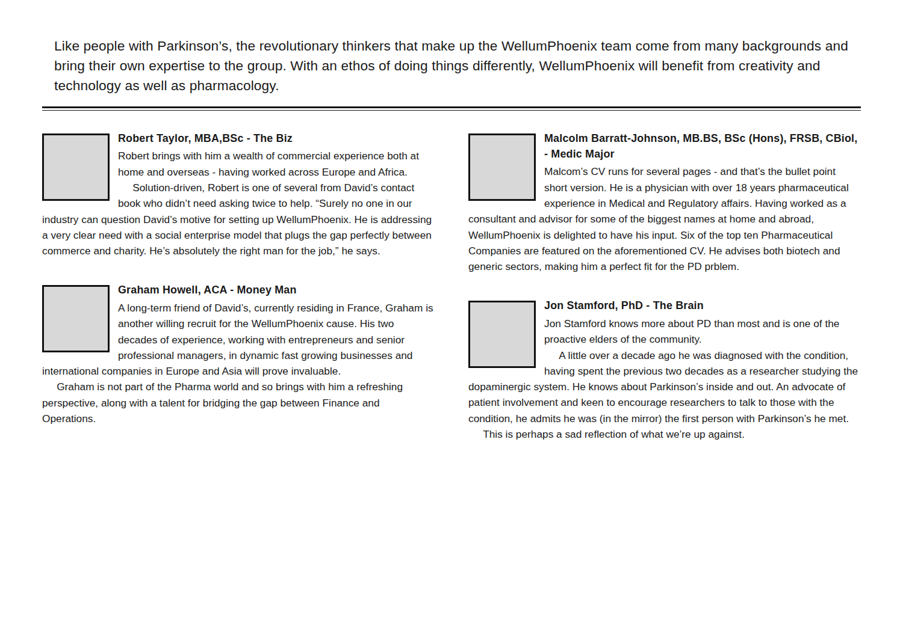Like people with Parkinson’s, the revolutionary thinkers that make up the WellumPhoenix team come from many backgrounds and bring their own expertise to the group. With an ethos of doing things differently, WellumPhoenix will benefit from creativity and technology as well as pharmacology.
Robert Taylor, MBA,BSc - The Biz
Robert brings with him a wealth of commercial experience both at home and overseas - having worked across Europe and Africa.
Solution-driven, Robert is one of several from David’s contact book who didn’t need asking twice to help. “Surely no one in our industry can question David’s motive for setting up WellumPhoenix. He is addressing a very clear need with a social enterprise model that plugs the gap perfectly between commerce and charity. He’s absolutely the right man for the job,” he says.
Graham Howell, ACA - Money Man
A long-term friend of David’s, currently residing in France, Graham is another willing recruit for the WellumPhoenix cause. His two decades of experience, working with entrepreneurs and senior professional managers, in dynamic fast growing businesses and international companies in Europe and Asia will prove invaluable.
Graham is not part of the Pharma world and so brings with him a refreshing perspective, along with a talent for bridging the gap between Finance and Operations.
Malcolm Barratt-Johnson, MB.BS, BSc (Hons), FRSB, CBiol, - Medic Major
Malcom’s CV runs for several pages - and that’s the bullet point short version. He is a physician with over 18 years pharmaceutical experience in Medical and Regulatory affairs. Having worked as a consultant and advisor for some of the biggest names at home and abroad, WellumPhoenix is delighted to have his input. Six of the top ten Pharmaceutical Companies are featured on the aforementioned CV. He advises both biotech and generic sectors, making him a perfect fit for the PD prblem.
Jon Stamford, PhD - The Brain
Jon Stamford knows more about PD than most and is one of the proactive elders of the community.
A little over a decade ago he was diagnosed with the condition, having spent the previous two decades as a researcher studying the dopaminergic system. He knows about Parkinson’s inside and out. An advocate of patient involvement and keen to encourage researchers to talk to those with the condition, he admits he was (in the mirror) the first person with Parkinson’s he met.
This is perhaps a sad reflection of what we’re up against.